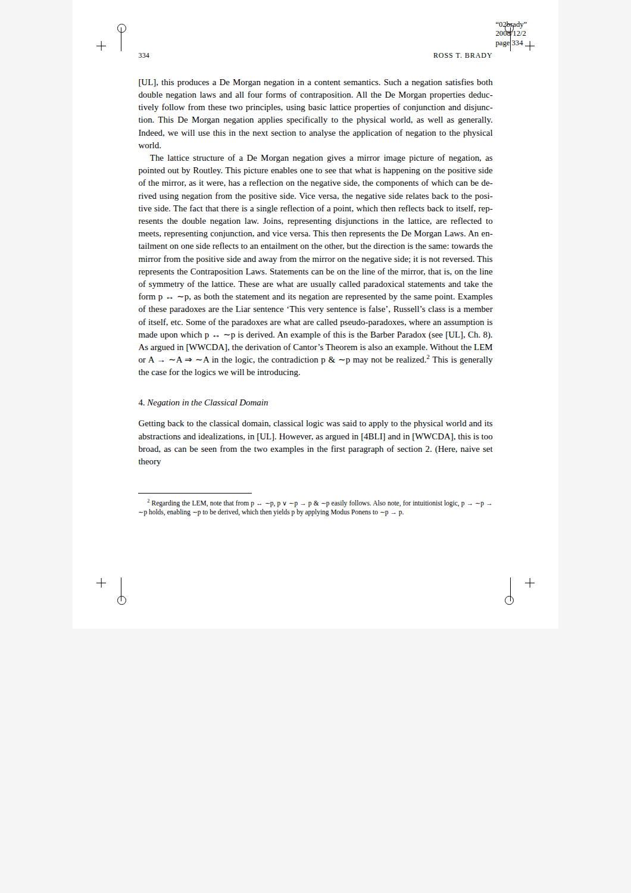“02brady”
2008/12/2
page 334
334 ROSS T. BRADY
[UL], this produces a De Morgan negation in a content semantics. Such a negation satisfies both double negation laws and all four forms of contraposition. All the De Morgan properties deductively follow from these two principles, using basic lattice properties of conjunction and disjunction. This De Morgan negation applies specifically to the physical world, as well as generally. Indeed, we will use this in the next section to analyse the application of negation to the physical world.
The lattice structure of a De Morgan negation gives a mirror image picture of negation, as pointed out by Routley. This picture enables one to see that what is happening on the positive side of the mirror, as it were, has a reflection on the negative side, the components of which can be derived using negation from the positive side. Vice versa, the negative side relates back to the positive side. The fact that there is a single reflection of a point, which then reflects back to itself, represents the double negation law. Joins, representing disjunctions in the lattice, are reflected to meets, representing conjunction, and vice versa. This then represents the De Morgan Laws. An entailment on one side reflects to an entailment on the other, but the direction is the same: towards the mirror from the positive side and away from the mirror on the negative side; it is not reversed. This represents the Contraposition Laws. Statements can be on the line of the mirror, that is, on the line of symmetry of the lattice. These are what are usually called paradoxical statements and take the form p ↔ ∼p, as both the statement and its negation are represented by the same point. Examples of these paradoxes are the Liar sentence ‘This very sentence is false’, Russell’s class is a member of itself, etc. Some of the paradoxes are what are called pseudo-paradoxes, where an assumption is made upon which p ↔ ∼p is derived. An example of this is the Barber Paradox (see [UL], Ch. 8). As argued in [WWCDA], the derivation of Cantor’s Theorem is also an example. Without the LEM or A → ∼A ⇒ ∼A in the logic, the contradiction p & ∼p may not be realized.2 This is generally the case for the logics we will be introducing.
4. Negation in the Classical Domain
Getting back to the classical domain, classical logic was said to apply to the physical world and its abstractions and idealizations, in [UL]. However, as argued in [4BLI] and in [WWCDA], this is too broad, as can be seen from the two examples in the first paragraph of section 2. (Here, naive set theory
2 Regarding the LEM, note that from p ↔ ∼p, p ∨ ∼p → p & ∼p easily follows. Also note, for intuitionist logic, p → ∼p → ∼p holds, enabling ∼p to be derived, which then yields p by applying Modus Ponens to ∼p → p.